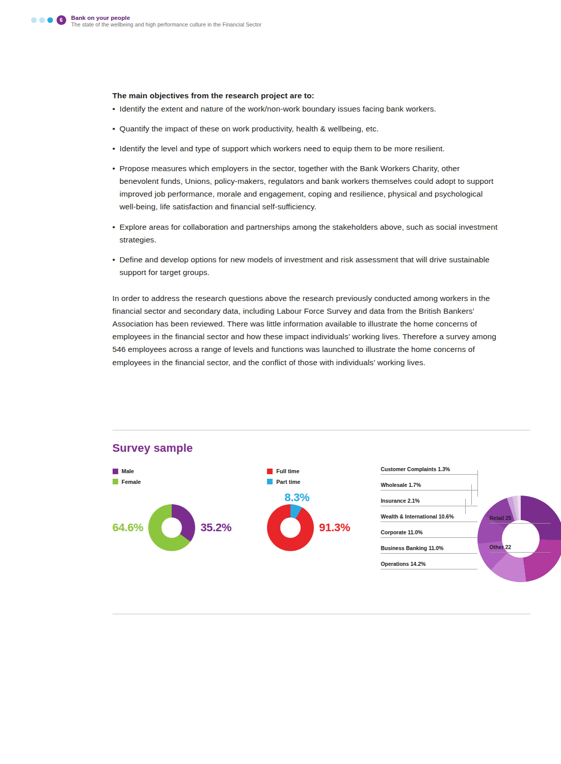6
Bank on your people
The state of the wellbeing and high performance culture in the Financial Sector
The main objectives from the research project are to:
Identify the extent and nature of the work/non-work boundary issues facing bank workers.
Quantify the impact of these on work productivity, health & wellbeing, etc.
Identify the level and type of support which workers need to equip them to be more resilient.
Propose measures which employers in the sector, together with the Bank Workers Charity, other benevolent funds, Unions, policy-makers, regulators and bank workers themselves could adopt to support improved job performance, morale and engagement, coping and resilience, physical and psychological well-being, life satisfaction and financial self-sufficiency.
Explore areas for collaboration and partnerships among the stakeholders above, such as social investment strategies.
Define and develop options for new models of investment and risk assessment that will drive sustainable support for target groups.
In order to address the research questions above the research previously conducted among workers in the financial sector and secondary data, including Labour Force Survey and data from the British Bankers’ Association has been reviewed. There was little information available to illustrate the home concerns of employees in the financial sector and how these impact individuals’ working lives. Therefore a survey among 546 employees across a range of levels and functions was launched to illustrate the home concerns of employees in the financial sector, and the conflict of those with individuals’ working lives.
Survey sample
Male
Female
64.6%
35.2%
Full time
Part time
8.3%
91.3%
Customer Complaints 1.3%
Wholesale 1.7%
Insurance 2.1%
Wealth & International 10.6%
Corporate 11.0%
Business Banking 11.0%
Operations 14.2%
Retail 25
Other 22